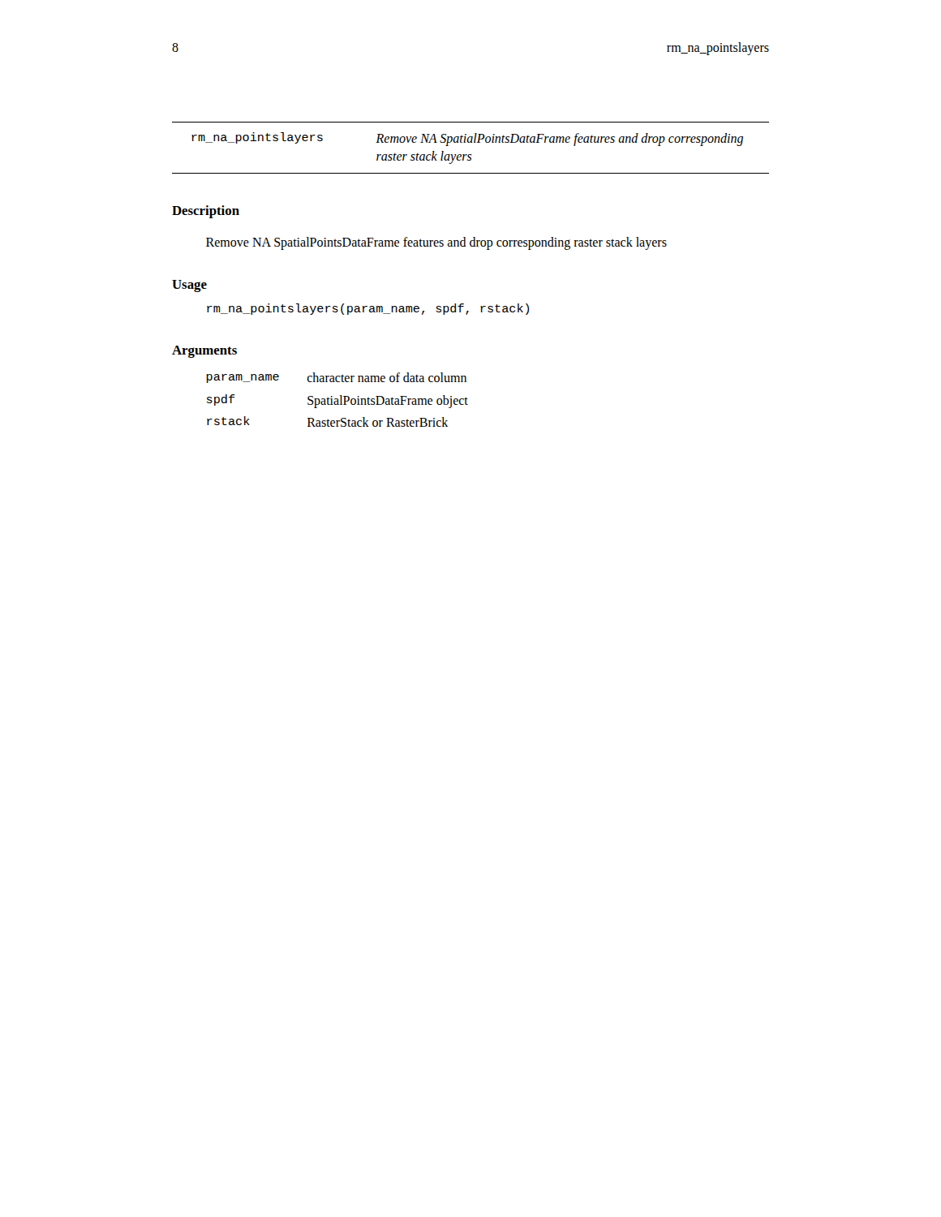8 rm_na_pointslayers
| rm_na_pointslayers | Remove NA SpatialPointsDataFrame features and drop corresponding raster stack layers |
Description
Remove NA SpatialPointsDataFrame features and drop corresponding raster stack layers
Usage
rm_na_pointslayers(param_name, spdf, rstack)
Arguments
| param_name | character name of data column |
| spdf | SpatialPointsDataFrame object |
| rstack | RasterStack or RasterBrick |